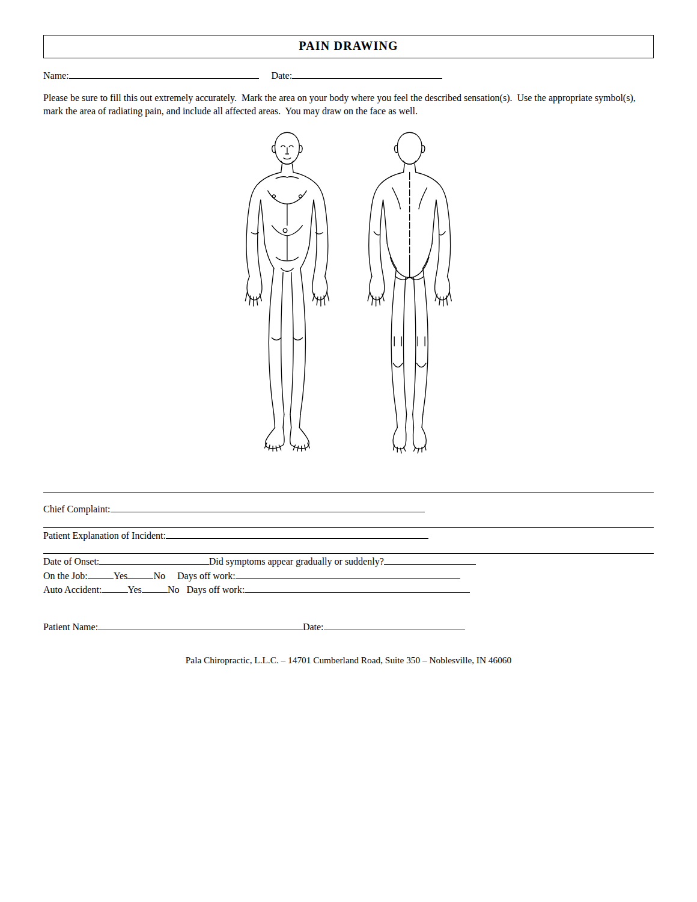PAIN DRAWING
Name: Date:
Please be sure to fill this out extremely accurately. Mark the area on your body where you feel the described sensation(s). Use the appropriate symbol(s), mark the area of radiating pain, and include all affected areas. You may draw on the face as well.
Chief Complaint:
Patient Explanation of Incident:
Date of Onset: Did symptoms appear gradually or suddenly?
On the Job: Yes No Days off work:
Auto Accident: Yes No Days off work:
Patient Name: Date:
Pala Chiropractic, L.L.C. – 14701 Cumberland Road, Suite 350 – Noblesville, IN 46060